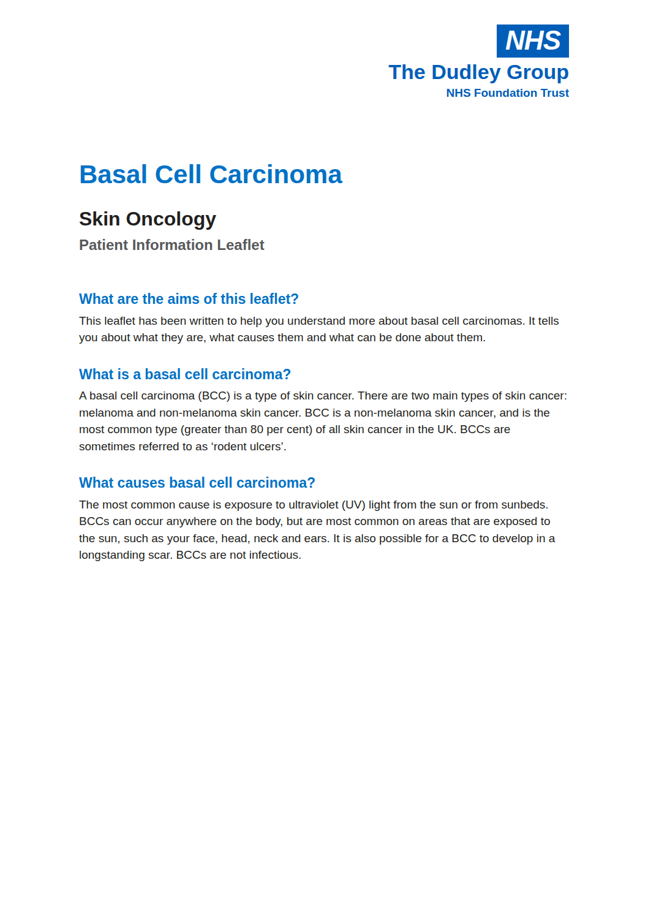NHS
The Dudley Group
NHS Foundation Trust
Basal Cell Carcinoma
Skin Oncology
Patient Information Leaflet
What are the aims of this leaflet?
This leaflet has been written to help you understand more about basal cell carcinomas. It tells you about what they are, what causes them and what can be done about them.
What is a basal cell carcinoma?
A basal cell carcinoma (BCC) is a type of skin cancer. There are two main types of skin cancer: melanoma and non-melanoma skin cancer. BCC is a non-melanoma skin cancer, and is the most common type (greater than 80 per cent) of all skin cancer in the UK. BCCs are sometimes referred to as ‘rodent ulcers’.
What causes basal cell carcinoma?
The most common cause is exposure to ultraviolet (UV) light from the sun or from sunbeds. BCCs can occur anywhere on the body, but are most common on areas that are exposed to the sun, such as your face, head, neck and ears. It is also possible for a BCC to develop in a longstanding scar. BCCs are not infectious.